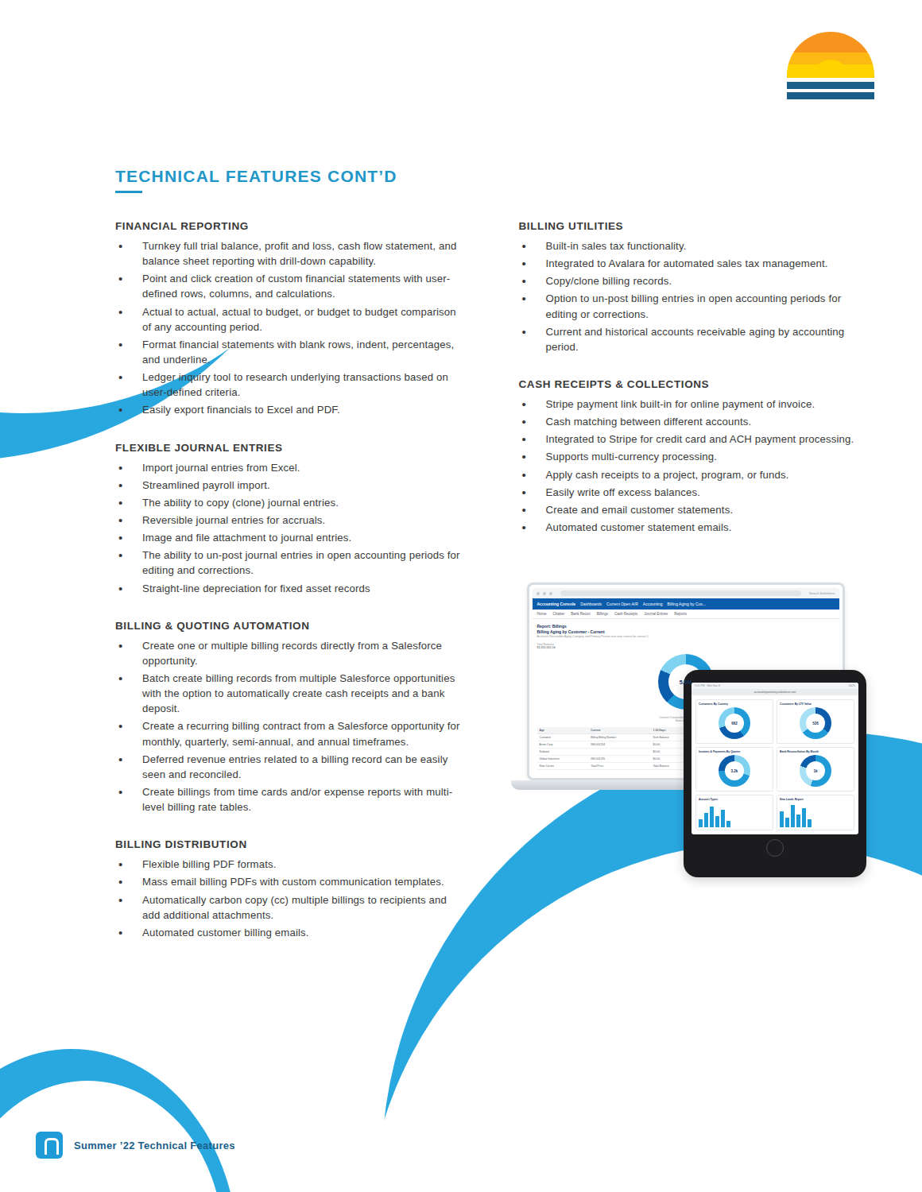Technical Features Cont’d
Financial Reporting
Turnkey full trial balance, profit and loss, cash flow statement, and balance sheet reporting with drill-down capability.
Point and click creation of custom financial statements with user-defined rows, columns, and calculations.
Actual to actual, actual to budget, or budget to budget comparison of any accounting period.
Format financial statements with blank rows, indent, percentages, and underline.
Ledger inquiry tool to research underlying transactions based on user-defined criteria.
Easily export financials to Excel and PDF.
Flexible Journal Entries
Import journal entries from Excel.
Streamlined payroll import.
The ability to copy (clone) journal entries.
Reversible journal entries for accruals.
Image and file attachment to journal entries.
The ability to un-post journal entries in open accounting periods for editing and corrections.
Straight-line depreciation for fixed asset records
Billing & Quoting Automation
Create one or multiple billing records directly from a Salesforce opportunity.
Batch create billing records from multiple Salesforce opportunities with the option to automatically create cash receipts and a bank deposit.
Create a recurring billing contract from a Salesforce opportunity for monthly, quarterly, semi-annual, and annual timeframes.
Deferred revenue entries related to a billing record can be easily seen and reconciled.
Create billings from time cards and/or expense reports with multi-level billing rate tables.
Billing Distribution
Flexible billing PDF formats.
Mass email billing PDFs with custom communication templates.
Automatically carbon copy (cc) multiple billings to recipients and add additional attachments.
Automated customer billing emails.
Billing Utilities
Built-in sales tax functionality.
Integrated to Avalara for automated sales tax management.
Copy/clone billing records.
Option to un-post billing entries in open accounting periods for editing or corrections.
Current and historical accounts receivable aging by accounting period.
Cash Receipts & Collections
Stripe payment link built-in for online payment of invoice.
Cash matching between different accounts.
Integrated to Stripe for credit card and ACH payment processing.
Supports multi-currency processing.
Apply cash receipts to a project, program, or funds.
Easily write off excess balances.
Create and email customer statements.
Automated customer statement emails.
Search Salesforce
Accounting Console Dashboards Current Open A/R Accounting Billing Aging by Cus...
Home Chatter Bank Recon Billings Cash Receipts Journal Entries Reports
Report: Billings
Billing Aging by Customer - Current
Accounts Receivable Aging Category and Primary Person sum over criteria for contact 1
Total Balance
$5,555,562.34
5.6M
Current Outstanding Accounts Receivable
Sum of Balance
| Age | Current | 1-30 Days | 31-60 Days | Over 90 Days | Total |
| --- | --- | --- | --- | --- | --- |
| Customer | Billing Billing Number | Sum Balance | Sum Balance | Sum Balance | Sum Balance |
| Acme Corp | INV-001234 | $0.00 | $0.00 | $0.00 | $0.00 |
| Subtotal | | $0.00 | $0.00 | $0.00 | $0.00 |
| Global Industries | INV-001235 | $0.00 | $0.00 | $0.00 | $0.00 |
| Row Counts | Total Price | Total Balance | Subtotal | Grand Summaries | |
9:41 PM Mon Nov 8 100%
accountingseed.my.salesforce.com
Customers By Country
662
Customers By LTV Value
526
Invoices & Payments By Quarter
3.2k
Bank Reconciliation By Month
1k
Account Types
New Leads Report
Summer ’22 Technical Features
2